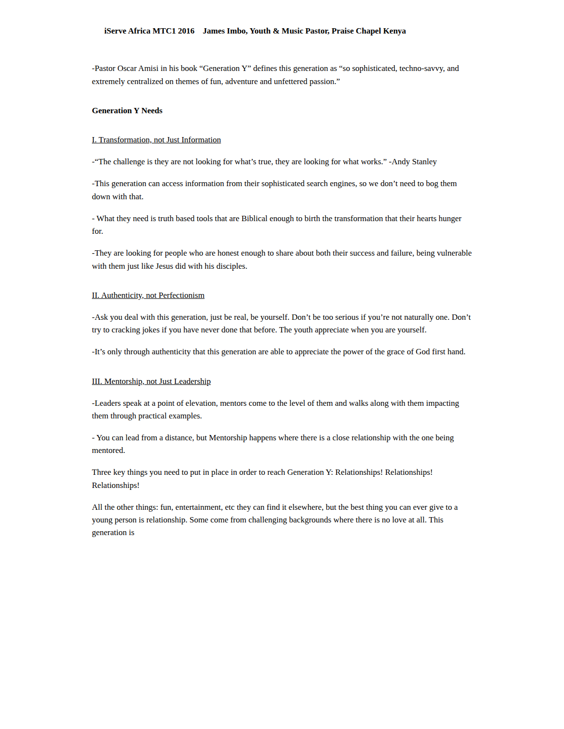iServe Africa MTC1 2016 James Imbo, Youth & Music Pastor, Praise Chapel Kenya
-Pastor Oscar Amisi in his book “Generation Y” defines this generation as “so sophisticated, techno-savvy, and extremely centralized on themes of fun, adventure and unfettered passion.”
Generation Y Needs
I. Transformation, not Just Information
-“The challenge is they are not looking for what’s true, they are looking for what works.” -Andy Stanley
-This generation can access information from their sophisticated search engines, so we don’t need to bog them down with that.
- What they need is truth based tools that are Biblical enough to birth the transformation that their hearts hunger for.
-They are looking for people who are honest enough to share about both their success and failure, being vulnerable with them just like Jesus did with his disciples.
II. Authenticity, not Perfectionism
-Ask you deal with this generation, just be real, be yourself. Don’t be too serious if you’re not naturally one. Don’t try to cracking jokes if you have never done that before. The youth appreciate when you are yourself.
-It’s only through authenticity that this generation are able to appreciate the power of the grace of God first hand.
III. Mentorship, not Just Leadership
-Leaders speak at a point of elevation, mentors come to the level of them and walks along with them impacting them through practical examples.
- You can lead from a distance, but Mentorship happens where there is a close relationship with the one being mentored.
Three key things you need to put in place in order to reach Generation Y: Relationships! Relationships! Relationships!
All the other things: fun, entertainment, etc they can find it elsewhere, but the best thing you can ever give to a young person is relationship. Some come from challenging backgrounds where there is no love at all. This generation is